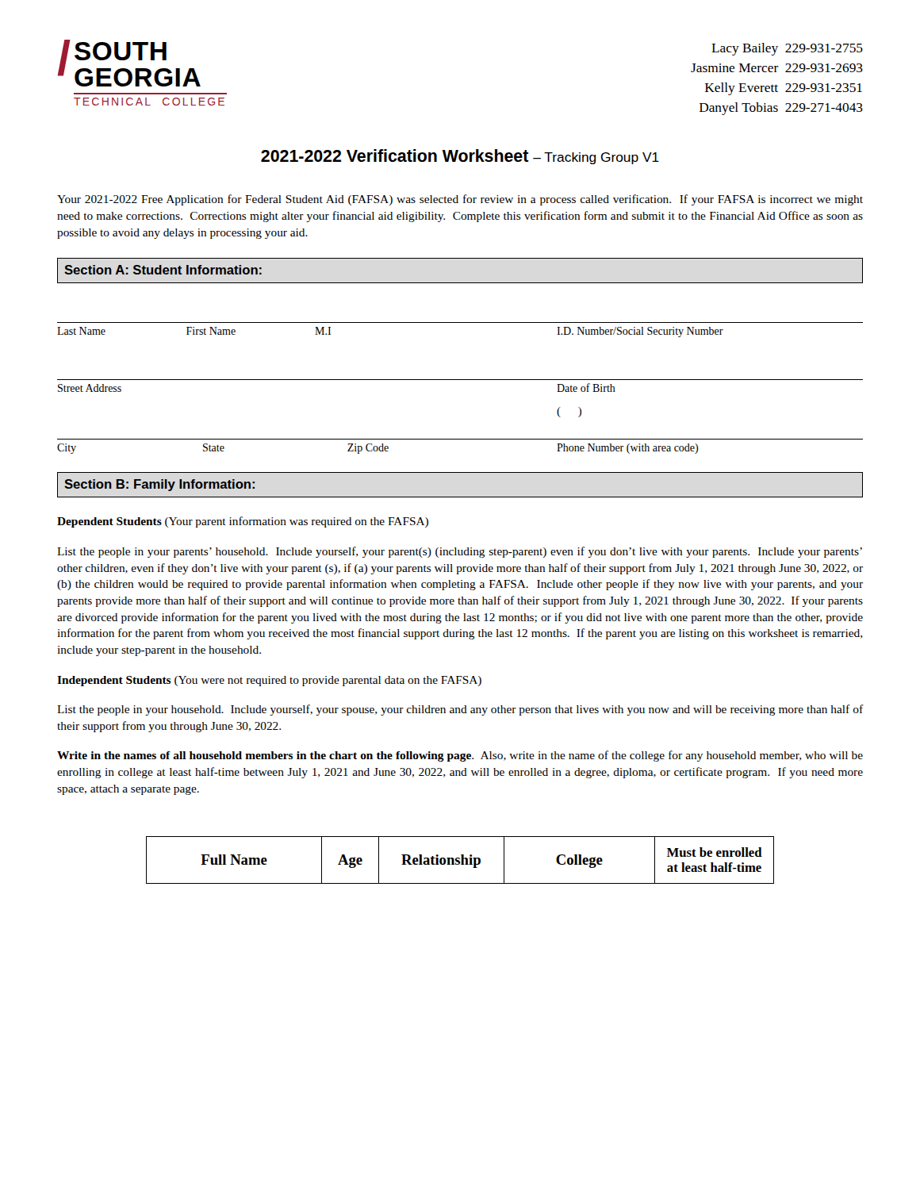/
SOUTH GEORGIA TECHNICAL COLLEGE
| Lacy Bailey | 229-931-2755 |
| Jasmine Mercer | 229-931-2693 |
| Kelly Everett | 229-931-2351 |
| Danyel Tobias | 229-271-4043 |
2021-2022 Verification Worksheet – Tracking Group V1
Your 2021-2022 Free Application for Federal Student Aid (FAFSA) was selected for review in a process called verification. If your FAFSA is incorrect we might need to make corrections. Corrections might alter your financial aid eligibility. Complete this verification form and submit it to the Financial Aid Office as soon as possible to avoid any delays in processing your aid.
Section A: Student Information:
Last Name First Name M.I I.D. Number/Social Security Number
Street Address Date of Birth
( )
City State Zip Code Phone Number (with area code)
Section B: Family Information:
Dependent Students (Your parent information was required on the FAFSA)
List the people in your parents’ household. Include yourself, your parent(s) (including step-parent) even if you don’t live with your parents. Include your parents’ other children, even if they don’t live with your parent (s), if (a) your parents will provide more than half of their support from July 1, 2021 through June 30, 2022, or (b) the children would be required to provide parental information when completing a FAFSA. Include other people if they now live with your parents, and your parents provide more than half of their support and will continue to provide more than half of their support from July 1, 2021 through June 30, 2022. If your parents are divorced provide information for the parent you lived with the most during the last 12 months; or if you did not live with one parent more than the other, provide information for the parent from whom you received the most financial support during the last 12 months. If the parent you are listing on this worksheet is remarried, include your step-parent in the household.
Independent Students (You were not required to provide parental data on the FAFSA)
List the people in your household. Include yourself, your spouse, your children and any other person that lives with you now and will be receiving more than half of their support from you through June 30, 2022.
Write in the names of all household members in the chart on the following page. Also, write in the name of the college for any household member, who will be enrolling in college at least half-time between July 1, 2021 and June 30, 2022, and will be enrolled in a degree, diploma, or certificate program. If you need more space, attach a separate page.
| Full Name | Age | Relationship | College | Must be enrolled at least half-time |
| --- | --- | --- | --- | --- |